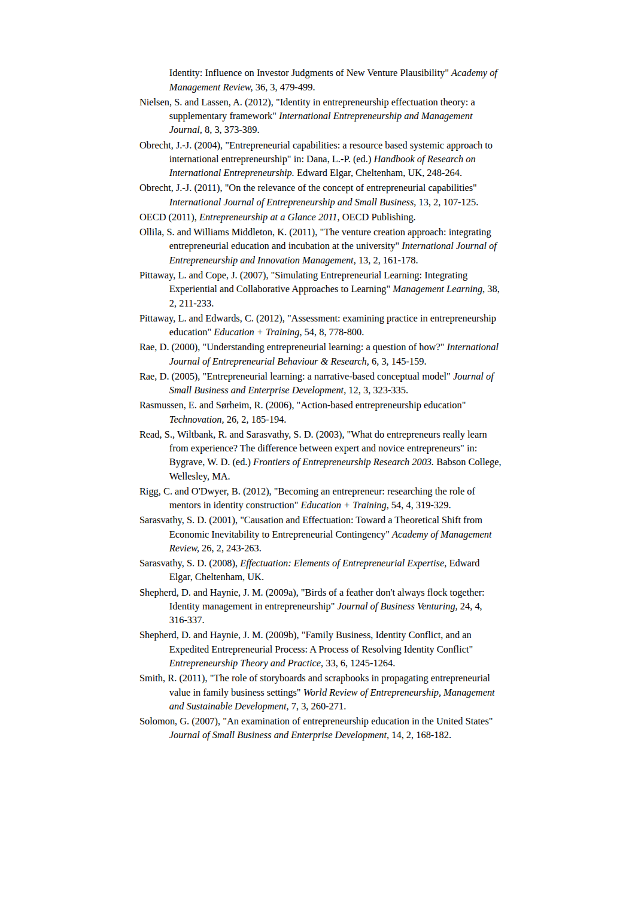Identity: Influence on Investor Judgments of New Venture Plausibility" Academy of Management Review, 36, 3, 479-499.
Nielsen, S. and Lassen, A. (2012), "Identity in entrepreneurship effectuation theory: a supplementary framework" International Entrepreneurship and Management Journal, 8, 3, 373-389.
Obrecht, J.-J. (2004), "Entrepreneurial capabilities: a resource based systemic approach to international entrepreneurship" in: Dana, L.-P. (ed.) Handbook of Research on International Entrepreneurship. Edward Elgar, Cheltenham, UK, 248-264.
Obrecht, J.-J. (2011), "On the relevance of the concept of entrepreneurial capabilities" International Journal of Entrepreneurship and Small Business, 13, 2, 107-125.
OECD (2011), Entrepreneurship at a Glance 2011, OECD Publishing.
Ollila, S. and Williams Middleton, K. (2011), "The venture creation approach: integrating entrepreneurial education and incubation at the university" International Journal of Entrepreneurship and Innovation Management, 13, 2, 161-178.
Pittaway, L. and Cope, J. (2007), "Simulating Entrepreneurial Learning: Integrating Experiential and Collaborative Approaches to Learning" Management Learning, 38, 2, 211-233.
Pittaway, L. and Edwards, C. (2012), "Assessment: examining practice in entrepreneurship education" Education + Training, 54, 8, 778-800.
Rae, D. (2000), "Understanding entrepreneurial learning: a question of how?" International Journal of Entrepreneurial Behaviour & Research, 6, 3, 145-159.
Rae, D. (2005), "Entrepreneurial learning: a narrative-based conceptual model" Journal of Small Business and Enterprise Development, 12, 3, 323-335.
Rasmussen, E. and Sørheim, R. (2006), "Action-based entrepreneurship education" Technovation, 26, 2, 185-194.
Read, S., Wiltbank, R. and Sarasvathy, S. D. (2003), "What do entrepreneurs really learn from experience? The difference between expert and novice entrepreneurs" in: Bygrave, W. D. (ed.) Frontiers of Entrepreneurship Research 2003. Babson College, Wellesley, MA.
Rigg, C. and O'Dwyer, B. (2012), "Becoming an entrepreneur: researching the role of mentors in identity construction" Education + Training, 54, 4, 319-329.
Sarasvathy, S. D. (2001), "Causation and Effectuation: Toward a Theoretical Shift from Economic Inevitability to Entrepreneurial Contingency" Academy of Management Review, 26, 2, 243-263.
Sarasvathy, S. D. (2008), Effectuation: Elements of Entrepreneurial Expertise, Edward Elgar, Cheltenham, UK.
Shepherd, D. and Haynie, J. M. (2009a), "Birds of a feather don't always flock together: Identity management in entrepreneurship" Journal of Business Venturing, 24, 4, 316-337.
Shepherd, D. and Haynie, J. M. (2009b), "Family Business, Identity Conflict, and an Expedited Entrepreneurial Process: A Process of Resolving Identity Conflict" Entrepreneurship Theory and Practice, 33, 6, 1245-1264.
Smith, R. (2011), "The role of storyboards and scrapbooks in propagating entrepreneurial value in family business settings" World Review of Entrepreneurship, Management and Sustainable Development, 7, 3, 260-271.
Solomon, G. (2007), "An examination of entrepreneurship education in the United States" Journal of Small Business and Enterprise Development, 14, 2, 168-182.